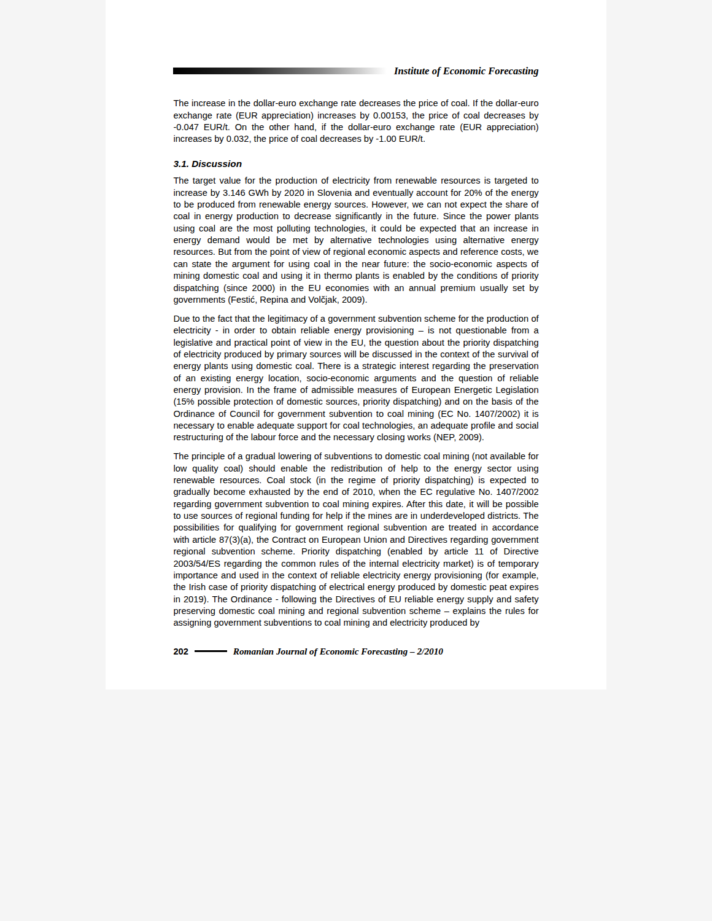Institute of Economic Forecasting
The increase in the dollar-euro exchange rate decreases the price of coal. If the dollar-euro exchange rate (EUR appreciation) increases by 0.00153, the price of coal decreases by -0.047 EUR/t. On the other hand, if the dollar-euro exchange rate (EUR appreciation) increases by 0.032, the price of coal decreases by -1.00 EUR/t.
3.1. Discussion
The target value for the production of electricity from renewable resources is targeted to increase by 3.146 GWh by 2020 in Slovenia and eventually account for 20% of the energy to be produced from renewable energy sources. However, we can not expect the share of coal in energy production to decrease significantly in the future. Since the power plants using coal are the most polluting technologies, it could be expected that an increase in energy demand would be met by alternative technologies using alternative energy resources. But from the point of view of regional economic aspects and reference costs, we can state the argument for using coal in the near future: the socio-economic aspects of mining domestic coal and using it in thermo plants is enabled by the conditions of priority dispatching (since 2000) in the EU economies with an annual premium usually set by governments (Festić, Repina and Volčjak, 2009).
Due to the fact that the legitimacy of a government subvention scheme for the production of electricity - in order to obtain reliable energy provisioning – is not questionable from a legislative and practical point of view in the EU, the question about the priority dispatching of electricity produced by primary sources will be discussed in the context of the survival of energy plants using domestic coal. There is a strategic interest regarding the preservation of an existing energy location, socio-economic arguments and the question of reliable energy provision. In the frame of admissible measures of European Energetic Legislation (15% possible protection of domestic sources, priority dispatching) and on the basis of the Ordinance of Council for government subvention to coal mining (EC No. 1407/2002) it is necessary to enable adequate support for coal technologies, an adequate profile and social restructuring of the labour force and the necessary closing works (NEP, 2009).
The principle of a gradual lowering of subventions to domestic coal mining (not available for low quality coal) should enable the redistribution of help to the energy sector using renewable resources. Coal stock (in the regime of priority dispatching) is expected to gradually become exhausted by the end of 2010, when the EC regulative No. 1407/2002 regarding government subvention to coal mining expires. After this date, it will be possible to use sources of regional funding for help if the mines are in underdeveloped districts. The possibilities for qualifying for government regional subvention are treated in accordance with article 87(3)(a), the Contract on European Union and Directives regarding government regional subvention scheme. Priority dispatching (enabled by article 11 of Directive 2003/54/ES regarding the common rules of the internal electricity market) is of temporary importance and used in the context of reliable electricity energy provisioning (for example, the Irish case of priority dispatching of electrical energy produced by domestic peat expires in 2019). The Ordinance - following the Directives of EU reliable energy supply and safety preserving domestic coal mining and regional subvention scheme – explains the rules for assigning government subventions to coal mining and electricity produced by
202
Romanian Journal of Economic Forecasting – 2/2010